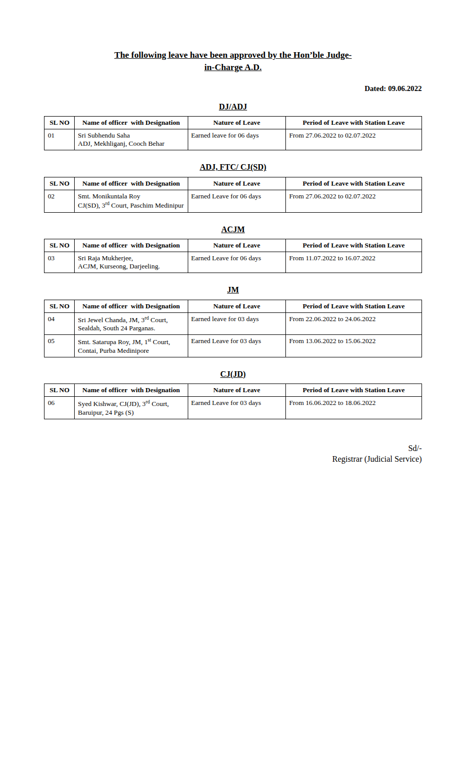The following leave have been approved by the Hon’ble Judge-
in-Charge A.D.
Dated: 09.06.2022
DJ/ADJ
| SL NO | Name of officer with Designation | Nature of Leave | Period of Leave with Station Leave |
| --- | --- | --- | --- |
| 01 | Sri Subhendu Saha ADJ, Mekhliganj, Cooch Behar | Earned leave for 06 days | From 27.06.2022 to 02.07.2022 |
ADJ, FTC/ CJ(SD)
| SL NO | Name of officer with Designation | Nature of Leave | Period of Leave with Station Leave |
| --- | --- | --- | --- |
| 02 | Smt. Monikuntala Roy CJ(SD), 3 rd Court, Paschim Medinipur | Earned Leave for 06 days | From 27.06.2022 to 02.07.2022 |
ACJM
| SL NO | Name of officer with Designation | Nature of Leave | Period of Leave with Station Leave |
| --- | --- | --- | --- |
| 03 | Sri Raja Mukherjee, ACJM, Kurseong, Darjeeling. | Earned Leave for 06 days | From 11.07.2022 to 16.07.2022 |
JM
| SL NO | Name of officer with Designation | Nature of Leave | Period of Leave with Station Leave |
| --- | --- | --- | --- |
| 04 | Sri Jewel Chanda, JM, 3 rd Court, Sealdah, South 24 Parganas. | Earned leave for 03 days | From 22.06.2022 to 24.06.2022 |
| 05 | Smt. Satarupa Roy, JM, 1 st Court, Contai, Purba Medinipore | Earned Leave for 03 days | From 13.06.2022 to 15.06.2022 |
CJ(JD)
| SL NO | Name of officer with Designation | Nature of Leave | Period of Leave with Station Leave |
| --- | --- | --- | --- |
| 06 | Syed Kishwar, CJ(JD), 3 rd Court, Baruipur, 24 Pgs (S) | Earned Leave for 03 days | From 16.06.2022 to 18.06.2022 |
Sd/-
Registrar (Judicial Service)